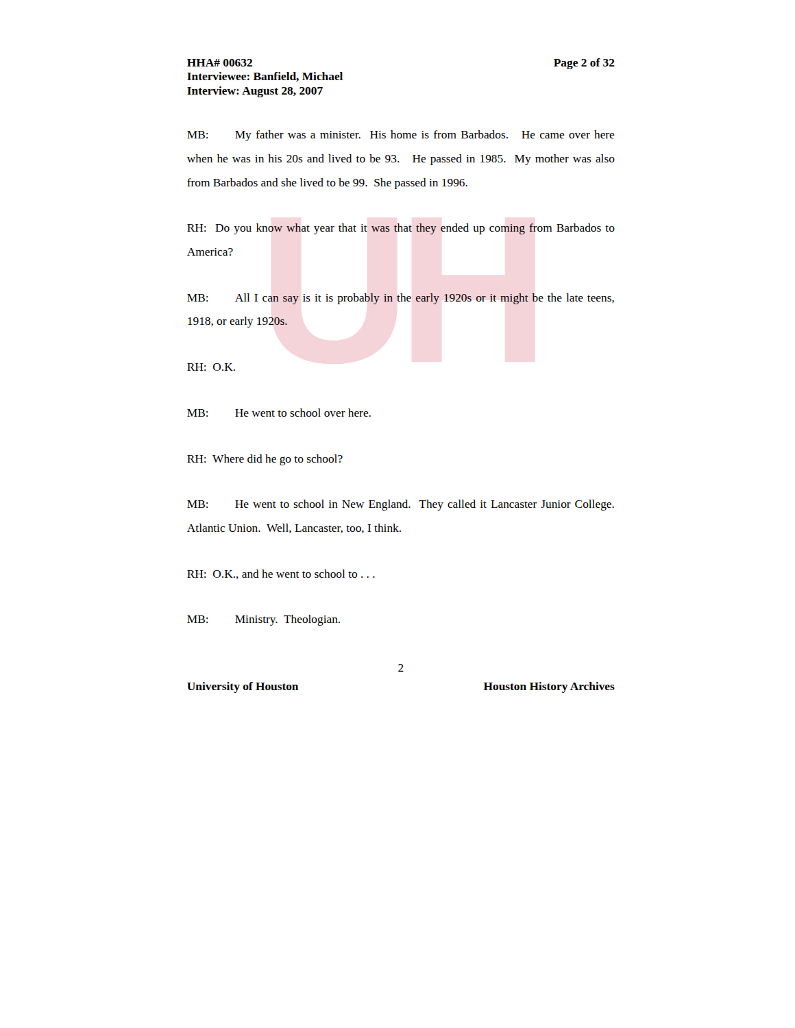UH
HHA# 00632 Page 2 of 32 Interviewee: Banfield, Michael Interview: August 28, 2007
MB: My father was a minister. His home is from Barbados. He came over here when he was in his 20s and lived to be 93. He passed in 1985. My mother was also from Barbados and she lived to be 99. She passed in 1996.
RH: Do you know what year that it was that they ended up coming from Barbados to America?
MB: All I can say is it is probably in the early 1920s or it might be the late teens, 1918, or early 1920s.
RH: O.K.
MB: He went to school over here.
RH: Where did he go to school?
MB: He went to school in New England. They called it Lancaster Junior College. Atlantic Union. Well, Lancaster, too, I think.
RH: O.K., and he went to school to . . .
MB: Ministry. Theologian.
2
University of Houston Houston History Archives